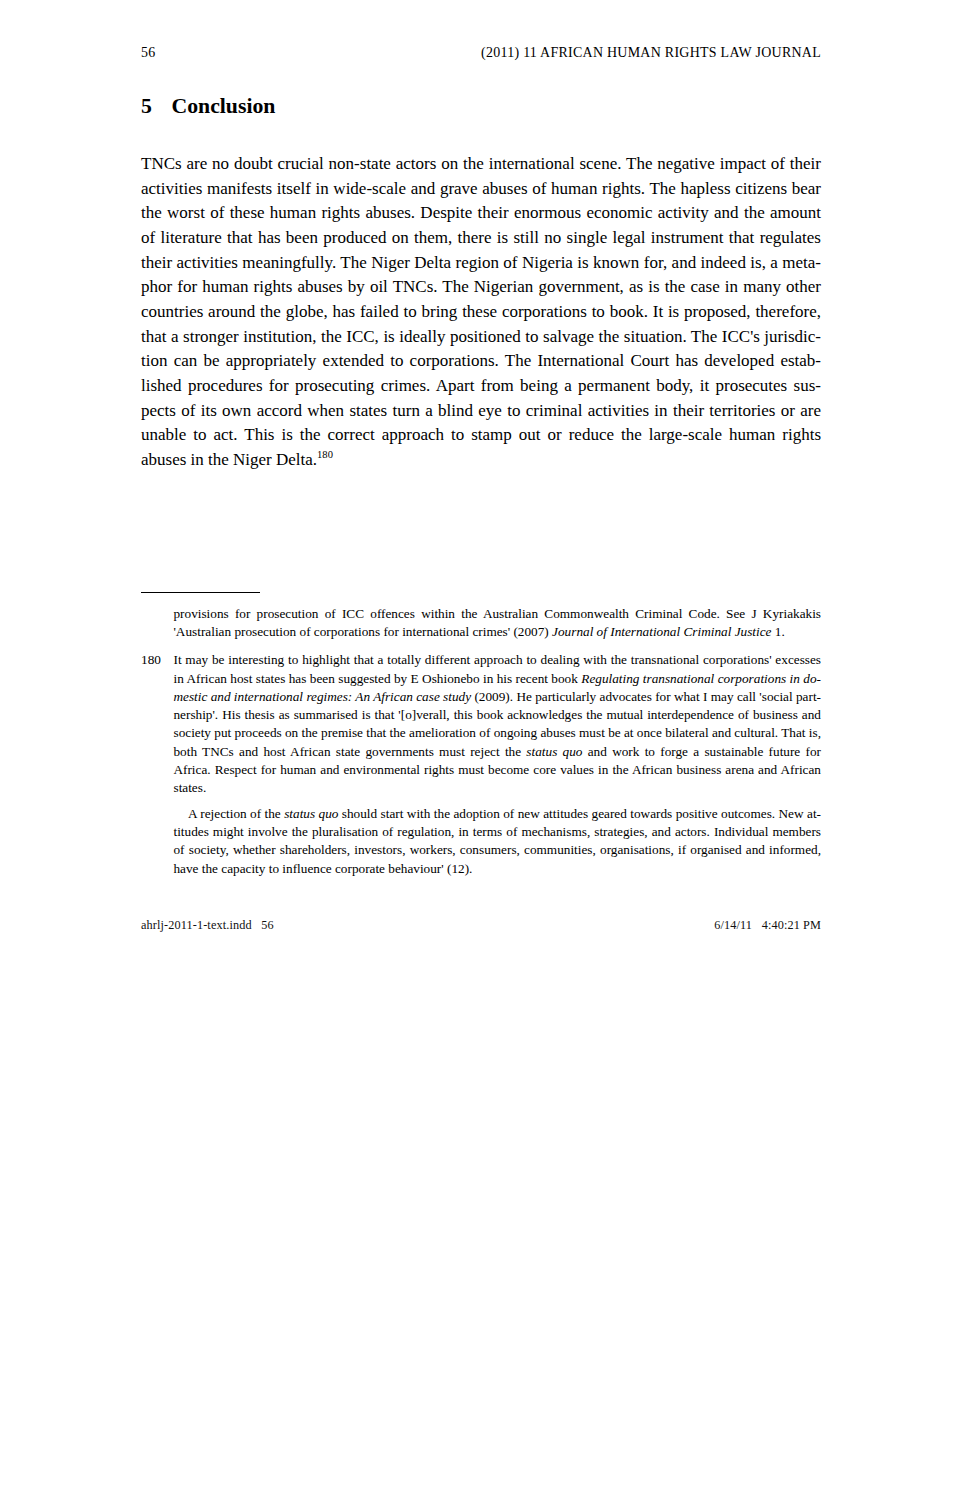56 (2011) 11 African Human Rights Law Journal
5 Conclusion
TNCs are no doubt crucial non-state actors on the international scene. The negative impact of their activities manifests itself in wide-scale and grave abuses of human rights. The hapless citizens bear the worst of these human rights abuses. Despite their enormous economic activity and the amount of literature that has been produced on them, there is still no single legal instrument that regulates their activities meaningfully. The Niger Delta region of Nigeria is known for, and indeed is, a metaphor for human rights abuses by oil TNCs. The Nigerian government, as is the case in many other countries around the globe, has failed to bring these corporations to book. It is proposed, therefore, that a stronger institution, the ICC, is ideally positioned to salvage the situation. The ICC's jurisdiction can be appropriately extended to corporations. The International Court has developed established procedures for prosecuting crimes. Apart from being a permanent body, it prosecutes suspects of its own accord when states turn a blind eye to criminal activities in their territories or are unable to act. This is the correct approach to stamp out or reduce the large-scale human rights abuses in the Niger Delta.180
provisions for prosecution of ICC offences within the Australian Commonwealth Criminal Code. See J Kyriakakis 'Australian prosecution of corporations for international crimes' (2007) Journal of International Criminal Justice 1.
180
It may be interesting to highlight that a totally different approach to dealing with the transnational corporations' excesses in African host states has been suggested by E Oshionebo in his recent book Regulating transnational corporations in domestic and international regimes: An African case study (2009). He particularly advocates for what I may call 'social partnership'. His thesis as summarised is that '[o]verall, this book acknowledges the mutual interdependence of business and society put proceeds on the premise that the amelioration of ongoing abuses must be at once bilateral and cultural. That is, both TNCs and host African state governments must reject the status quo and work to forge a sustainable future for Africa. Respect for human and environmental rights must become core values in the African business arena and African states.
A rejection of the status quo should start with the adoption of new attitudes geared towards positive outcomes. New attitudes might involve the pluralisation of regulation, in terms of mechanisms, strategies, and actors. Individual members of society, whether shareholders, investors, workers, consumers, communities, organisations, if organised and informed, have the capacity to influence corporate behaviour' (12).
ahrlj-2011-1-text.indd 56 6/14/11 4:40:21 PM